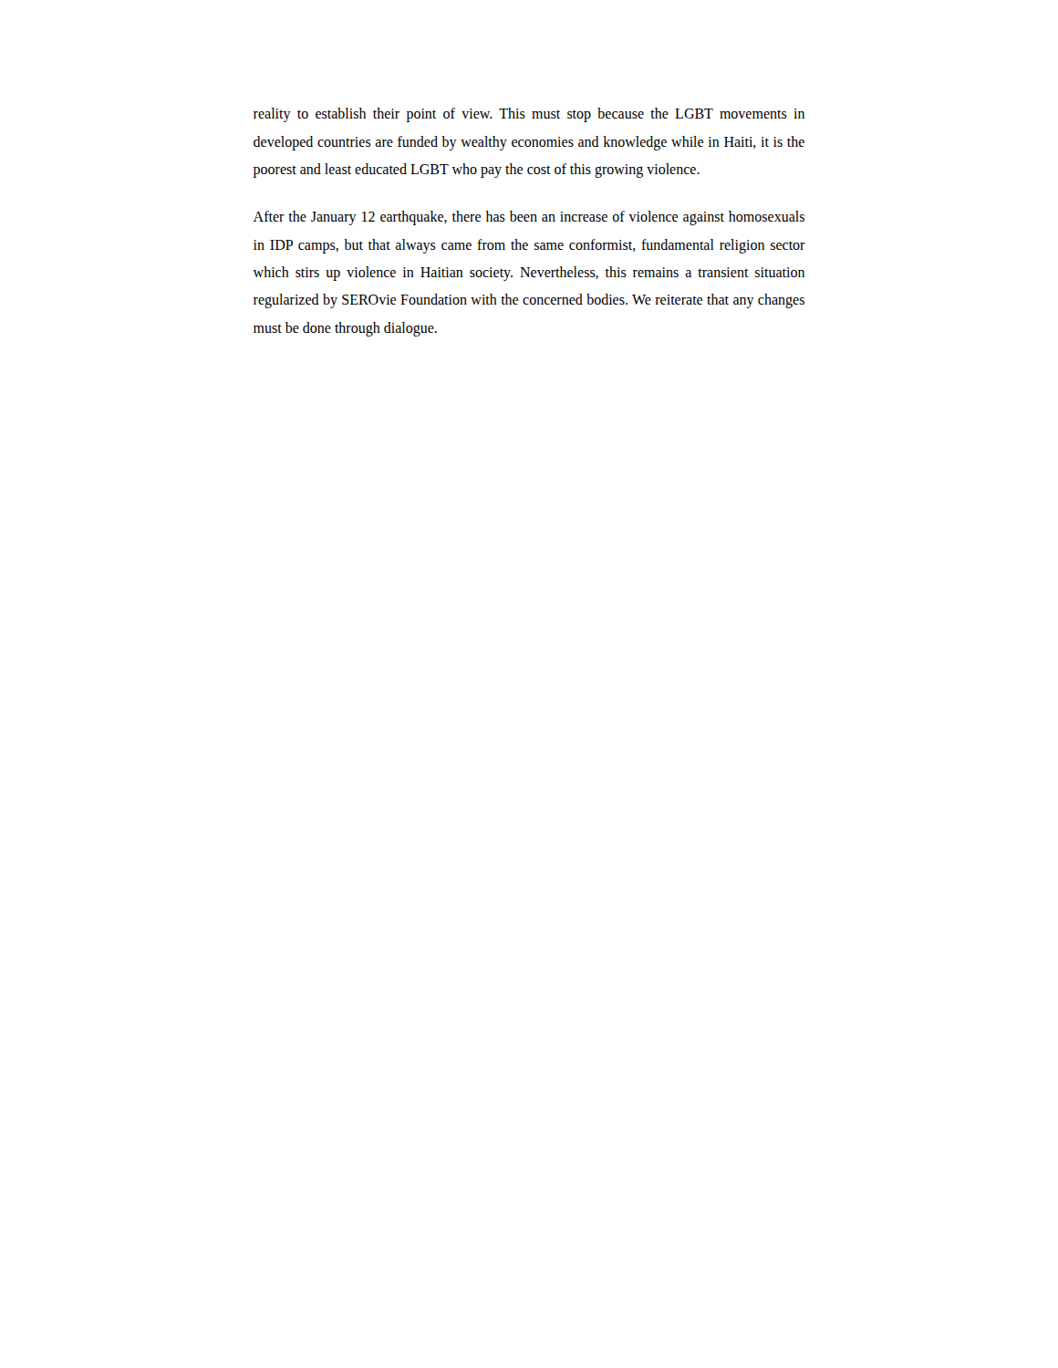reality to establish their point of view. This must stop because the LGBT movements in developed countries are funded by wealthy economies and knowledge while in Haiti, it is the poorest and least educated LGBT who pay the cost of this growing violence.
After the January 12 earthquake, there has been an increase of violence against homosexuals in IDP camps, but that always came from the same conformist, fundamental religion sector which stirs up violence in Haitian society. Nevertheless, this remains a transient situation regularized by SEROvie Foundation with the concerned bodies. We reiterate that any changes must be done through dialogue.